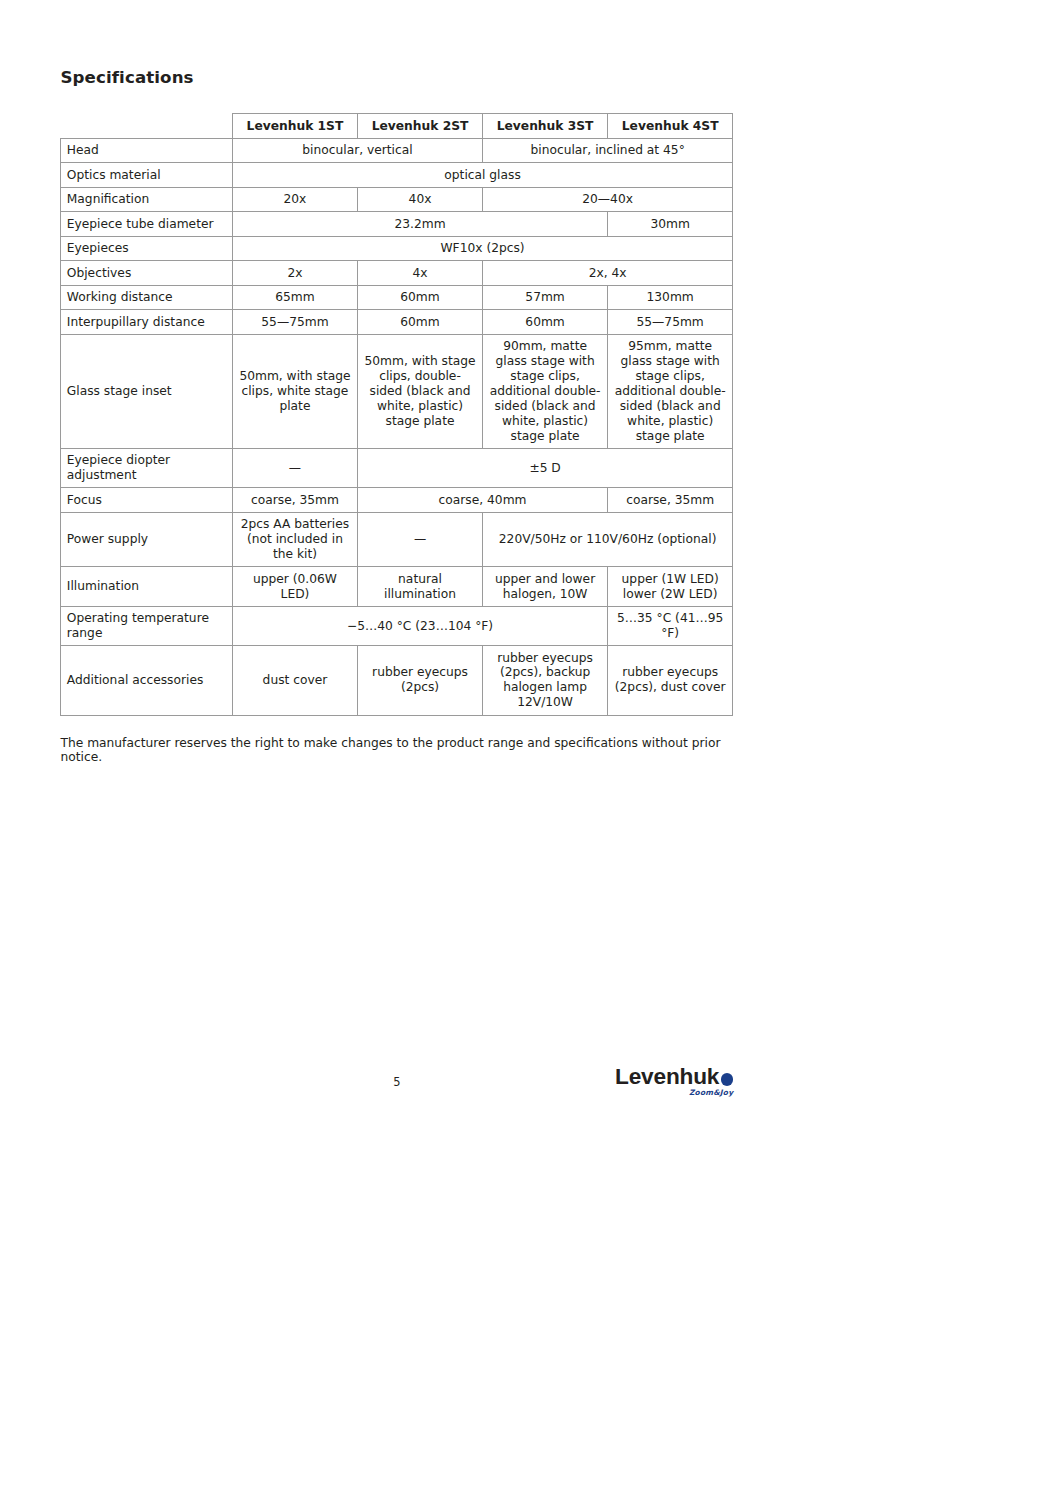Specifications
| | Levenhuk 1ST | Levenhuk 2ST | Levenhuk 3ST | Levenhuk 4ST |
| --- | --- | --- | --- | --- |
| Head | binocular, vertical | binocular, inclined at 45° |
| Optics material | optical glass |
| Magnification | 20x | 40x | 20—40x |
| Eyepiece tube diameter | 23.2mm | 30mm |
| Eyepieces | WF10x (2pcs) |
| Objectives | 2x | 4x | 2x, 4x |
| Working distance | 65mm | 60mm | 57mm | 130mm |
| Interpupillary distance | 55—75mm | 60mm | 60mm | 55—75mm |
| Glass stage inset | 50mm, with stage clips, white stage plate | 50mm, with stage clips, double-sided (black and white, plastic) stage plate | 90mm, matte glass stage with stage clips, additional double-sided (black and white, plastic) stage plate | 95mm, matte glass stage with stage clips, additional double-sided (black and white, plastic) stage plate |
| Eyepiece diopter adjustment | — | ±5 D |
| Focus | coarse, 35mm | coarse, 40mm | coarse, 35mm |
| Power supply | 2pcs AA batteries (not included in the kit) | — | 220V/50Hz or 110V/60Hz (optional) |
| Illumination | upper (0.06W LED) | natural illumination | upper and lower halogen, 10W | upper (1W LED) lower (2W LED) |
| Operating temperature range | −5…40 °C (23…104 °F) | 5…35 °C (41…95 °F) |
| Additional accessories | dust cover | rubber eyecups (2pcs) | rubber eyecups (2pcs), backup halogen lamp 12V/10W | rubber eyecups (2pcs), dust cover |
The manufacturer reserves the right to make changes to the product range and specifications without prior notice.
5
Levenhuk
Zoom&Joy